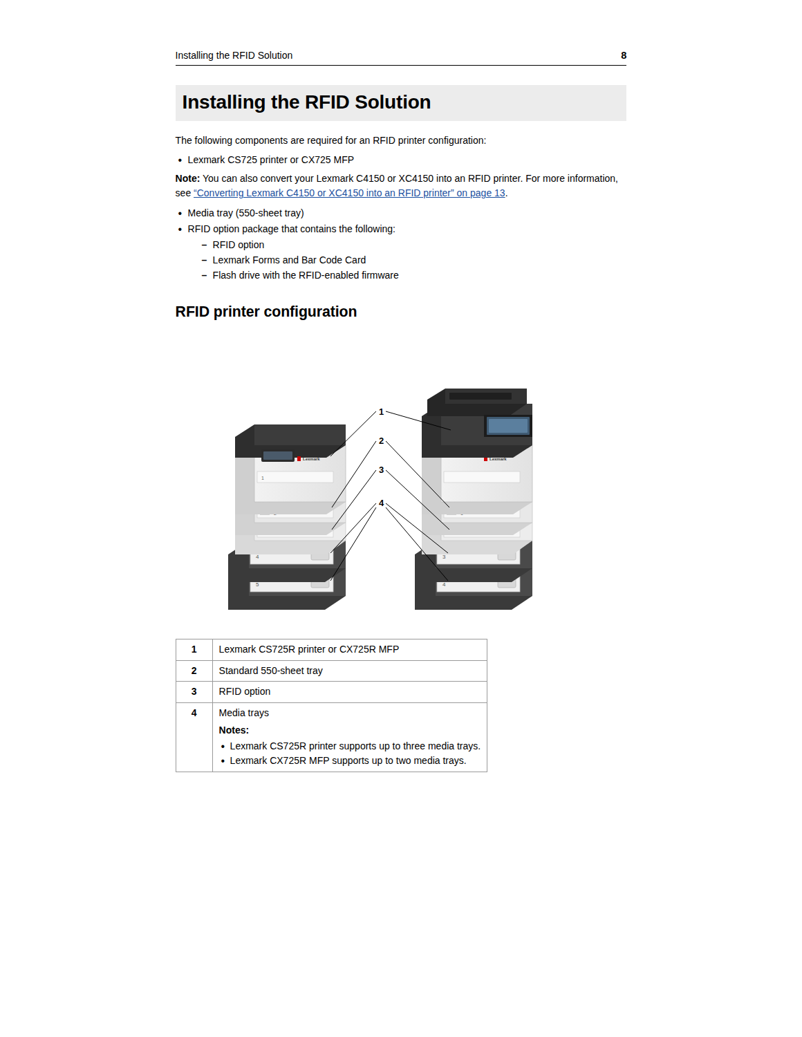Installing the RFID Solution 8
Installing the RFID Solution
The following components are required for an RFID printer configuration:
Lexmark CS725 printer or CX725 MFP
Note: You can also convert your Lexmark C4150 or XC4150 into an RFID printer. For more information, see “Converting Lexmark C4150 or XC4150 into an RFID printer” on page 13.
Media tray (550-sheet tray)
RFID option package that contains the following:
RFID option
Lexmark Forms and Bar Code Card
Flash drive with the RFID-enabled firmware
RFID printer configuration
5 4 3 2 1 Lexmark 4 3 2 1 Lexmark 1 2 3 4
| 1 | Lexmark CS725R printer or CX725R MFP |
| 2 | Standard 550-sheet tray |
| 3 | RFID option |
| 4 | Media trays Notes: Lexmark CS725R printer supports up to three media trays. Lexmark CX725R MFP supports up to two media trays. |